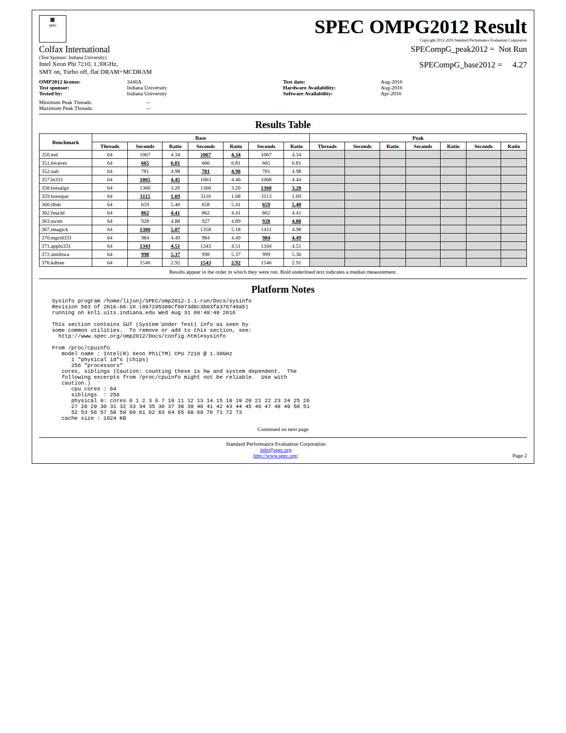| ▦ spec | SPEC OMPG2012 Result Copyright 2012-2016 Standard Performance Evaluation Corporation |
| Colfax International (Test Sponsor: Indiana University) | SPECompG_peak2012 = Not Run |
| Intel Xeon Phi 7210, 1.30GHz, SMT on, Turbo off, flat DRAM+MCDRAM | SPECompG_base2012 = 4.27 |
| OMP2012 license: | 3440A | Test date: | Aug-2016 |
| Test sponsor: | Indiana University | Hardware Availability: | Aug-2016 |
| Tested by: | Indiana University | Software Availability: | Apr-2016 |
| Minimum Peak Threads: | -- | |
| Maximum Peak Threads: | -- | |
Results Table
| Benchmark | Base | Peak |
| --- | --- | --- |
| Threads | Seconds | Ratio | Seconds | Ratio | Seconds | Ratio | Threads | Seconds | Ratio | Seconds | Ratio | Seconds | Ratio |
| 350.md | 64 | 1067 | 4.34 | 1067 | 4.34 | 1067 | 4.34 | | | | | | | |
| 351.bwaves | 64 | 665 | 6.81 | 666 | 6.81 | 665 | 6.81 | | | | | | | |
| 352.nab | 64 | 781 | 4.98 | 781 | 4.98 | 781 | 4.98 | | | | | | | |
| 357.bt331 | 64 | 1065 | 4.45 | 1063 | 4.46 | 1068 | 4.44 | | | | | | | |
| 358.botsalgn | 64 | 1360 | 3.20 | 1360 | 3.20 | 1360 | 3.20 | | | | | | | |
| 359.botsspar | 64 | 3115 | 1.69 | 3116 | 1.68 | 3113 | 1.69 | | | | | | | |
| 360.ilbdc | 64 | 659 | 5.40 | 658 | 5.41 | 659 | 5.40 | | | | | | | |
| 362.fma3d | 64 | 862 | 4.41 | 862 | 4.41 | 862 | 4.41 | | | | | | | |
| 363.swim | 64 | 928 | 4.88 | 927 | 4.89 | 928 | 4.88 | | | | | | | |
| 367.imagick | 64 | 1386 | 5.07 | 1358 | 5.18 | 1411 | 4.98 | | | | | | | |
| 370.mgrid331 | 64 | 984 | 4.49 | 984 | 4.49 | 984 | 4.49 | | | | | | | |
| 371.applu331 | 64 | 1343 | 4.51 | 1343 | 4.51 | 1344 | 4.51 | | | | | | | |
| 372.smithwa | 64 | 998 | 5.37 | 998 | 5.37 | 999 | 5.36 | | | | | | | |
| 376.kdtree | 64 | 1540 | 2.92 | 1543 | 2.92 | 1546 | 2.91 | | | | | | | |
Results appear in the order in which they were run. Bold underlined text indicates a median measurement.
Platform Notes
    Sysinfo program /home/lijunj/SPEC/omp2012-1.1-run/Docs/sysinfo
    Revision 563 of 2016-06-10 (097295389cf6073d8c3b03fa376740a5)
    running on knl1.uits.indiana.edu Wed Aug 31 00:49:49 2016

    This section contains SUT (System Under Test) info as seen by
    some common utilities.  To remove or add to this section, see:
      http://www.spec.org/omp2012/Docs/config.html#sysinfo

    From /proc/cpuinfo
       model name : Intel(R) Xeon Phi(TM) CPU 7210 @ 1.30GHz
          1 "physical id"s (chips)
          256 "processors"
       cores, siblings (Caution: counting these is hw and system dependent.  The
       following excerpts from /proc/cpuinfo might not be reliable.  Use with
       caution.)
          cpu cores : 64
          siblings  : 256
          physical 0: cores 0 1 2 3 6 7 10 11 12 13 14 15 18 19 20 21 22 23 24 25 26
          27 28 29 30 31 32 33 34 35 36 37 38 39 40 41 42 43 44 45 46 47 48 49 50 51
          52 53 56 57 58 59 60 61 62 63 64 65 68 69 70 71 72 73
       cache size : 1024 KB
Continued on next page
Standard Performance Evaluation Corporation
info@spec.org
http://www.spec.org/
Page 2